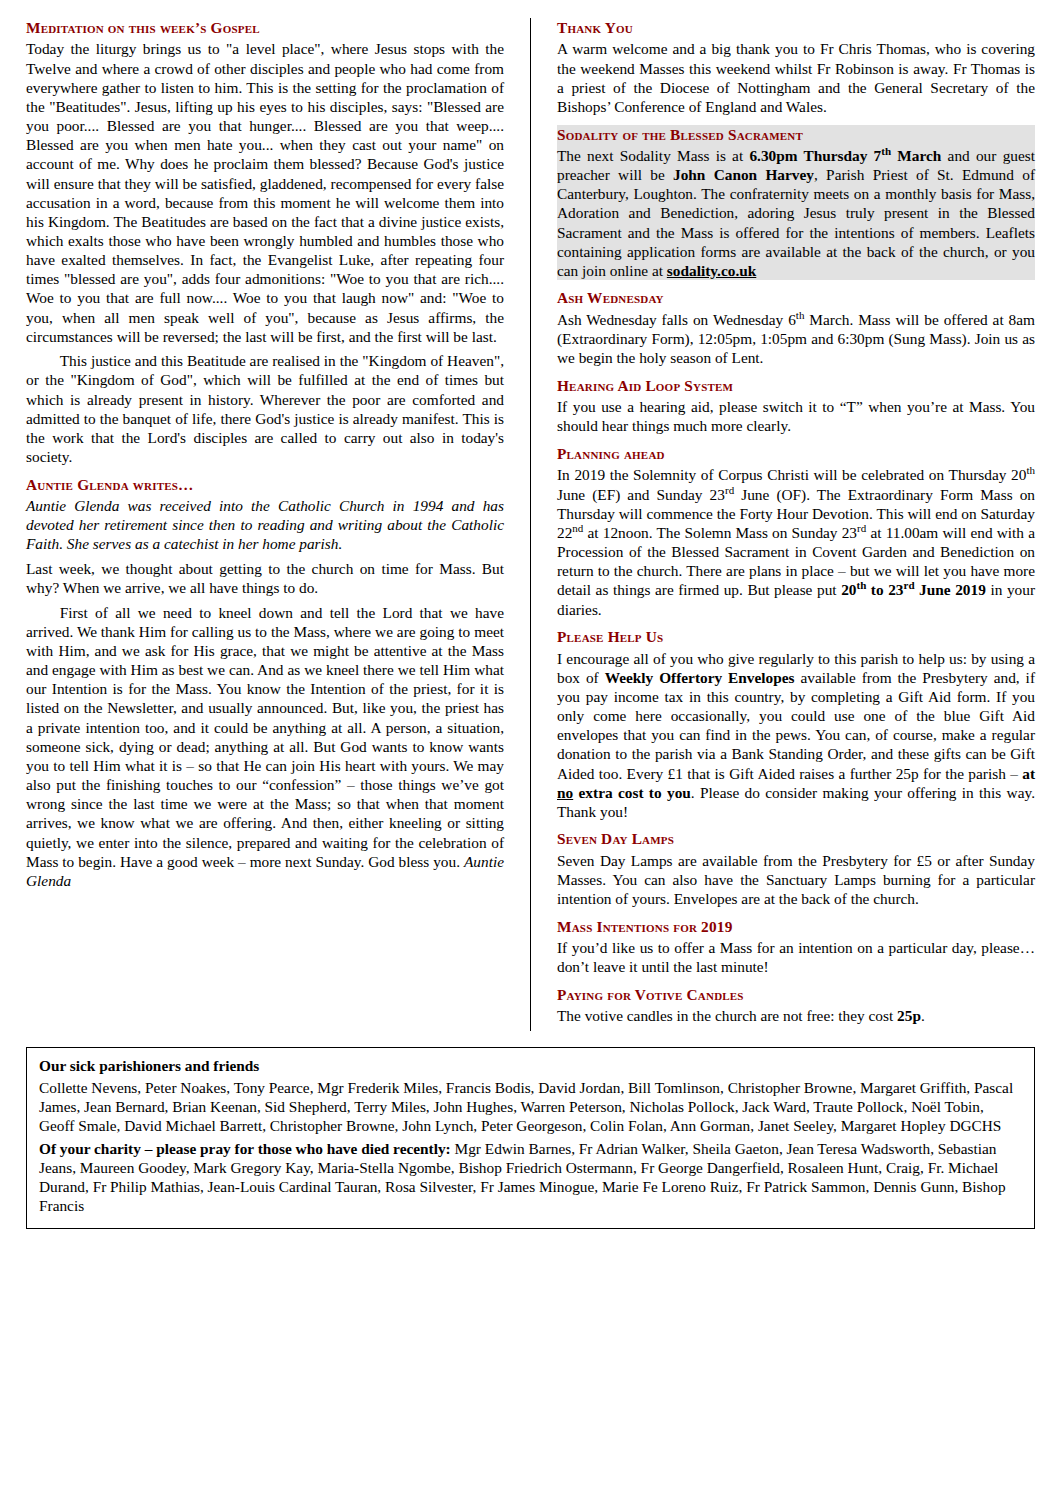Meditation on this week’s Gospel
Today the liturgy brings us to "a level place", where Jesus stops with the Twelve and where a crowd of other disciples and people who had come from everywhere gather to listen to him. This is the setting for the proclamation of the "Beatitudes". Jesus, lifting up his eyes to his disciples, says: "Blessed are you poor.... Blessed are you that hunger.... Blessed are you that weep.... Blessed are you when men hate you... when they cast out your name" on account of me. Why does he proclaim them blessed? Because God's justice will ensure that they will be satisfied, gladdened, recompensed for every false accusation in a word, because from this moment he will welcome them into his Kingdom. The Beatitudes are based on the fact that a divine justice exists, which exalts those who have been wrongly humbled and humbles those who have exalted themselves. In fact, the Evangelist Luke, after repeating four times "blessed are you", adds four admonitions: "Woe to you that are rich.... Woe to you that are full now.... Woe to you that laugh now" and: "Woe to you, when all men speak well of you", because as Jesus affirms, the circumstances will be reversed; the last will be first, and the first will be last.
This justice and this Beatitude are realised in the "Kingdom of Heaven", or the "Kingdom of God", which will be fulfilled at the end of times but which is already present in history. Wherever the poor are comforted and admitted to the banquet of life, there God's justice is already manifest. This is the work that the Lord's disciples are called to carry out also in today's society.
Auntie Glenda writes…
Auntie Glenda was received into the Catholic Church in 1994 and has devoted her retirement since then to reading and writing about the Catholic Faith. She serves as a catechist in her home parish.
Last week, we thought about getting to the church on time for Mass. But why? When we arrive, we all have things to do.
First of all we need to kneel down and tell the Lord that we have arrived. We thank Him for calling us to the Mass, where we are going to meet with Him, and we ask for His grace, that we might be attentive at the Mass and engage with Him as best we can. And as we kneel there we tell Him what our Intention is for the Mass. You know the Intention of the priest, for it is listed on the Newsletter, and usually announced. But, like you, the priest has a private intention too, and it could be anything at all. A person, a situation, someone sick, dying or dead; anything at all. But God wants to know wants you to tell Him what it is – so that He can join His heart with yours. We may also put the finishing touches to our “confession” – those things we’ve got wrong since the last time we were at the Mass; so that when that moment arrives, we know what we are offering. And then, either kneeling or sitting quietly, we enter into the silence, prepared and waiting for the celebration of Mass to begin. Have a good week – more next Sunday. God bless you. Auntie Glenda
Thank You
A warm welcome and a big thank you to Fr Chris Thomas, who is covering the weekend Masses this weekend whilst Fr Robinson is away. Fr Thomas is a priest of the Diocese of Nottingham and the General Secretary of the Bishops’ Conference of England and Wales.
Sodality of the Blessed Sacrament
The next Sodality Mass is at 6.30pm Thursday 7th March and our guest preacher will be John Canon Harvey, Parish Priest of St. Edmund of Canterbury, Loughton. The confraternity meets on a monthly basis for Mass, Adoration and Benediction, adoring Jesus truly present in the Blessed Sacrament and the Mass is offered for the intentions of members. Leaflets containing application forms are available at the back of the church, or you can join online at sodality.co.uk
Ash Wednesday
Ash Wednesday falls on Wednesday 6th March. Mass will be offered at 8am (Extraordinary Form), 12:05pm, 1:05pm and 6:30pm (Sung Mass). Join us as we begin the holy season of Lent.
Hearing Aid Loop System
If you use a hearing aid, please switch it to “T” when you’re at Mass. You should hear things much more clearly.
Planning ahead
In 2019 the Solemnity of Corpus Christi will be celebrated on Thursday 20th June (EF) and Sunday 23rd June (OF). The Extraordinary Form Mass on Thursday will commence the Forty Hour Devotion. This will end on Saturday 22nd at 12noon. The Solemn Mass on Sunday 23rd at 11.00am will end with a Procession of the Blessed Sacrament in Covent Garden and Benediction on return to the church. There are plans in place – but we will let you have more detail as things are firmed up. But please put 20th to 23rd June 2019 in your diaries.
Please Help Us
I encourage all of you who give regularly to this parish to help us: by using a box of Weekly Offertory Envelopes available from the Presbytery and, if you pay income tax in this country, by completing a Gift Aid form. If you only come here occasionally, you could use one of the blue Gift Aid envelopes that you can find in the pews. You can, of course, make a regular donation to the parish via a Bank Standing Order, and these gifts can be Gift Aided too. Every £1 that is Gift Aided raises a further 25p for the parish – at no extra cost to you. Please do consider making your offering in this way. Thank you!
Seven Day Lamps
Seven Day Lamps are available from the Presbytery for £5 or after Sunday Masses. You can also have the Sanctuary Lamps burning for a particular intention of yours. Envelopes are at the back of the church.
Mass Intentions for 2019
If you’d like us to offer a Mass for an intention on a particular day, please… don’t leave it until the last minute!
Paying for Votive Candles
The votive candles in the church are not free: they cost 25p.
Our sick parishioners and friends
Collette Nevens, Peter Noakes, Tony Pearce, Mgr Frederik Miles, Francis Bodis, David Jordan, Bill Tomlinson, Christopher Browne, Margaret Griffith, Pascal James, Jean Bernard, Brian Keenan, Sid Shepherd, Terry Miles, John Hughes, Warren Peterson, Nicholas Pollock, Jack Ward, Traute Pollock, Noël Tobin, Geoff Smale, David Michael Barrett, Christopher Browne, John Lynch, Peter Georgeson, Colin Folan, Ann Gorman, Janet Seeley, Margaret Hopley DGCHS
Of your charity – please pray for those who have died recently: Mgr Edwin Barnes, Fr Adrian Walker, Sheila Gaeton, Jean Teresa Wadsworth, Sebastian Jeans, Maureen Goodey, Mark Gregory Kay, Maria-Stella Ngombe, Bishop Friedrich Ostermann, Fr George Dangerfield, Rosaleen Hunt, Craig, Fr. Michael Durand, Fr Philip Mathias, Jean-Louis Cardinal Tauran, Rosa Silvester, Fr James Minogue, Marie Fe Loreno Ruiz, Fr Patrick Sammon, Dennis Gunn, Bishop Francis